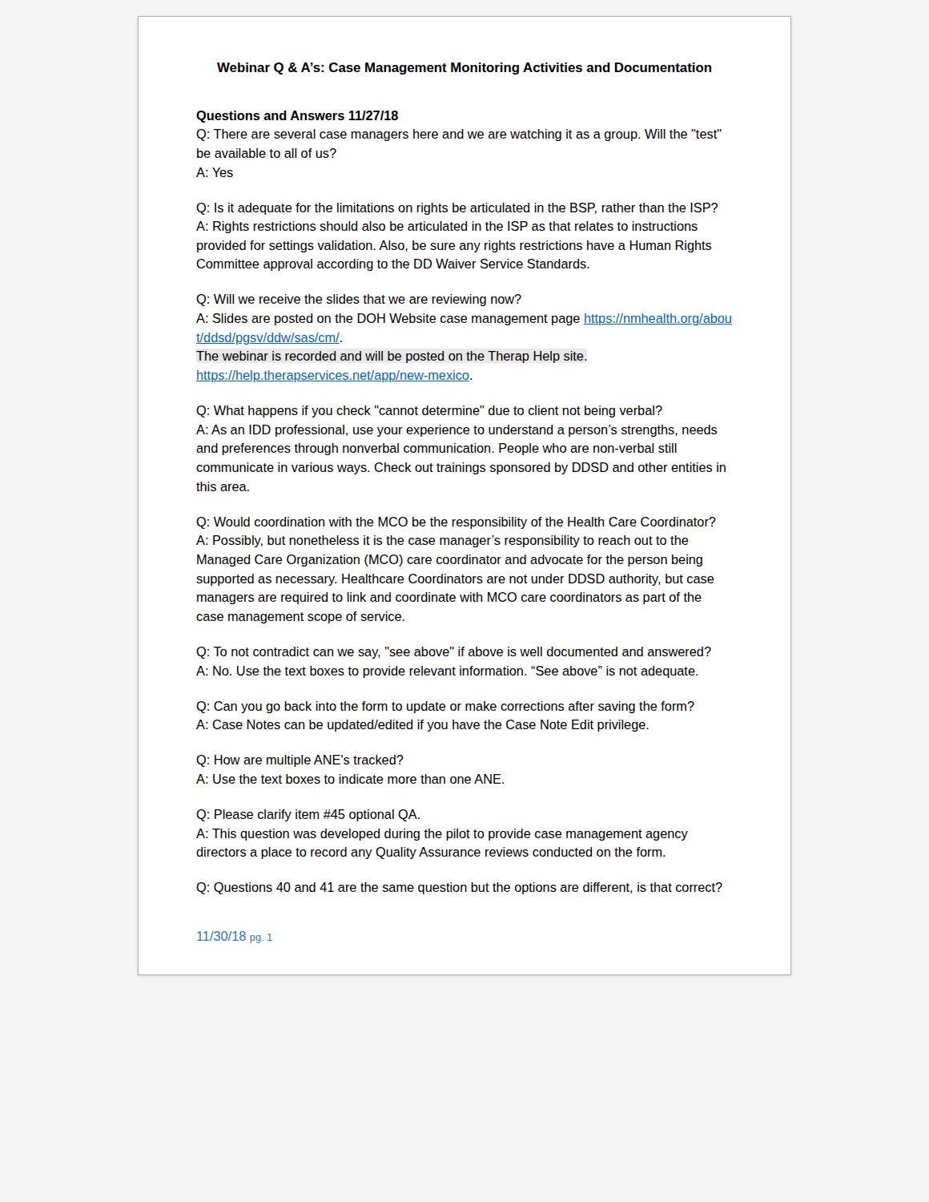Webinar Q & A’s: Case Management Monitoring Activities and Documentation
Questions and Answers 11/27/18
Q: There are several case managers here and we are watching it as a group. Will the "test" be available to all of us?
A: Yes
Q: Is it adequate for the limitations on rights be articulated in the BSP, rather than the ISP?
A: Rights restrictions should also be articulated in the ISP as that relates to instructions provided for settings validation. Also, be sure any rights restrictions have a Human Rights Committee approval according to the DD Waiver Service Standards.
Q: Will we receive the slides that we are reviewing now?
A: Slides are posted on the DOH Website case management page https://nmhealth.org/about/ddsd/pgsv/ddw/sas/cm/.
The webinar is recorded and will be posted on the Therap Help site.
https://help.therapservices.net/app/new-mexico.
Q: What happens if you check "cannot determine" due to client not being verbal?
A: As an IDD professional, use your experience to understand a person’s strengths, needs and preferences through nonverbal communication. People who are non-verbal still communicate in various ways. Check out trainings sponsored by DDSD and other entities in this area.
Q: Would coordination with the MCO be the responsibility of the Health Care Coordinator?
A: Possibly, but nonetheless it is the case manager’s responsibility to reach out to the Managed Care Organization (MCO) care coordinator and advocate for the person being supported as necessary. Healthcare Coordinators are not under DDSD authority, but case managers are required to link and coordinate with MCO care coordinators as part of the case management scope of service.
Q: To not contradict can we say, "see above" if above is well documented and answered?
A: No. Use the text boxes to provide relevant information. “See above” is not adequate.
Q: Can you go back into the form to update or make corrections after saving the form?
A: Case Notes can be updated/edited if you have the Case Note Edit privilege.
Q: How are multiple ANE's tracked?
A: Use the text boxes to indicate more than one ANE.
Q: Please clarify item #45 optional QA.
A: This question was developed during the pilot to provide case management agency directors a place to record any Quality Assurance reviews conducted on the form.
Q: Questions 40 and 41 are the same question but the options are different, is that correct?
11/30/18 pg. 1